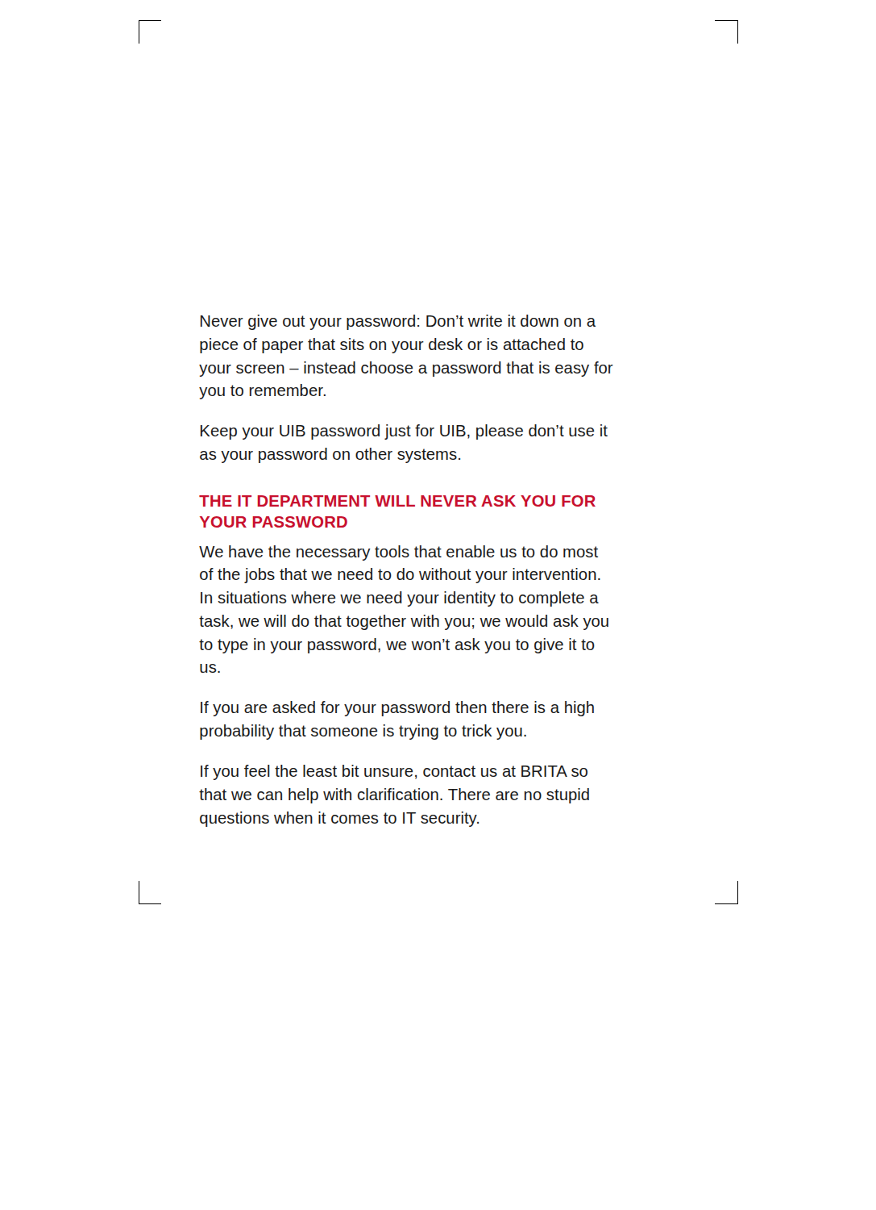Never give out your password: Don’t write it down on a piece of paper that sits on your desk or is attached to your screen – instead choose a password that is easy for you to remember.
Keep your UIB password just for UIB, please don’t use it as your password on other systems.
The IT department will never ask you for your password
We have the necessary tools that enable us to do most of the jobs that we need to do without your intervention. In situations where we need your identity to complete a task, we will do that together with you; we would ask you to type in your password, we won’t ask you to give it to us.
If you are asked for your password then there is a high probability that someone is trying to trick you.
If you feel the least bit unsure, contact us at BRITA so that we can help with clarification. There are no stupid questions when it comes to IT security.